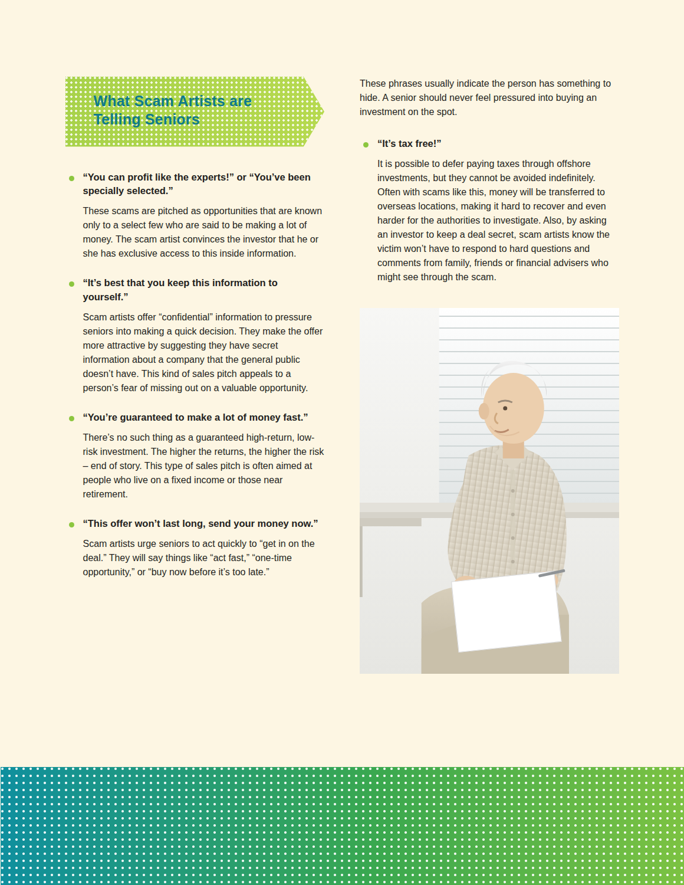What Scam Artists are
Telling Seniors
“You can profit like the experts!” or “You’ve been specially selected.”
These scams are pitched as opportunities that are known only to a select few who are said to be making a lot of money. The scam artist convinces the investor that he or she has exclusive access to this inside information.
“It’s best that you keep this information to yourself.”
Scam artists offer “confidential” information to pressure seniors into making a quick decision. They make the offer more attractive by suggesting they have secret information about a company that the general public doesn’t have. This kind of sales pitch appeals to a person’s fear of missing out on a valuable opportunity.
“You’re guaranteed to make a lot of money fast.”
There’s no such thing as a guaranteed high-return, low-risk investment. The higher the returns, the higher the risk – end of story. This type of sales pitch is often aimed at people who live on a fixed income or those near retirement.
“This offer won’t last long, send your money now.”
Scam artists urge seniors to act quickly to “get in on the deal.” They will say things like “act fast,” “one-time opportunity,” or “buy now before it’s too late.”
These phrases usually indicate the person has something to hide. A senior should never feel pressured into buying an investment on the spot.
“It’s tax free!”
It is possible to defer paying taxes through offshore investments, but they cannot be avoided indefinitely. Often with scams like this, money will be transferred to overseas locations, making it hard to recover and even harder for the authorities to investigate. Also, by asking an investor to keep a deal secret, scam artists know the victim won’t have to respond to hard questions and comments from family, friends or financial advisers who might see through the scam.